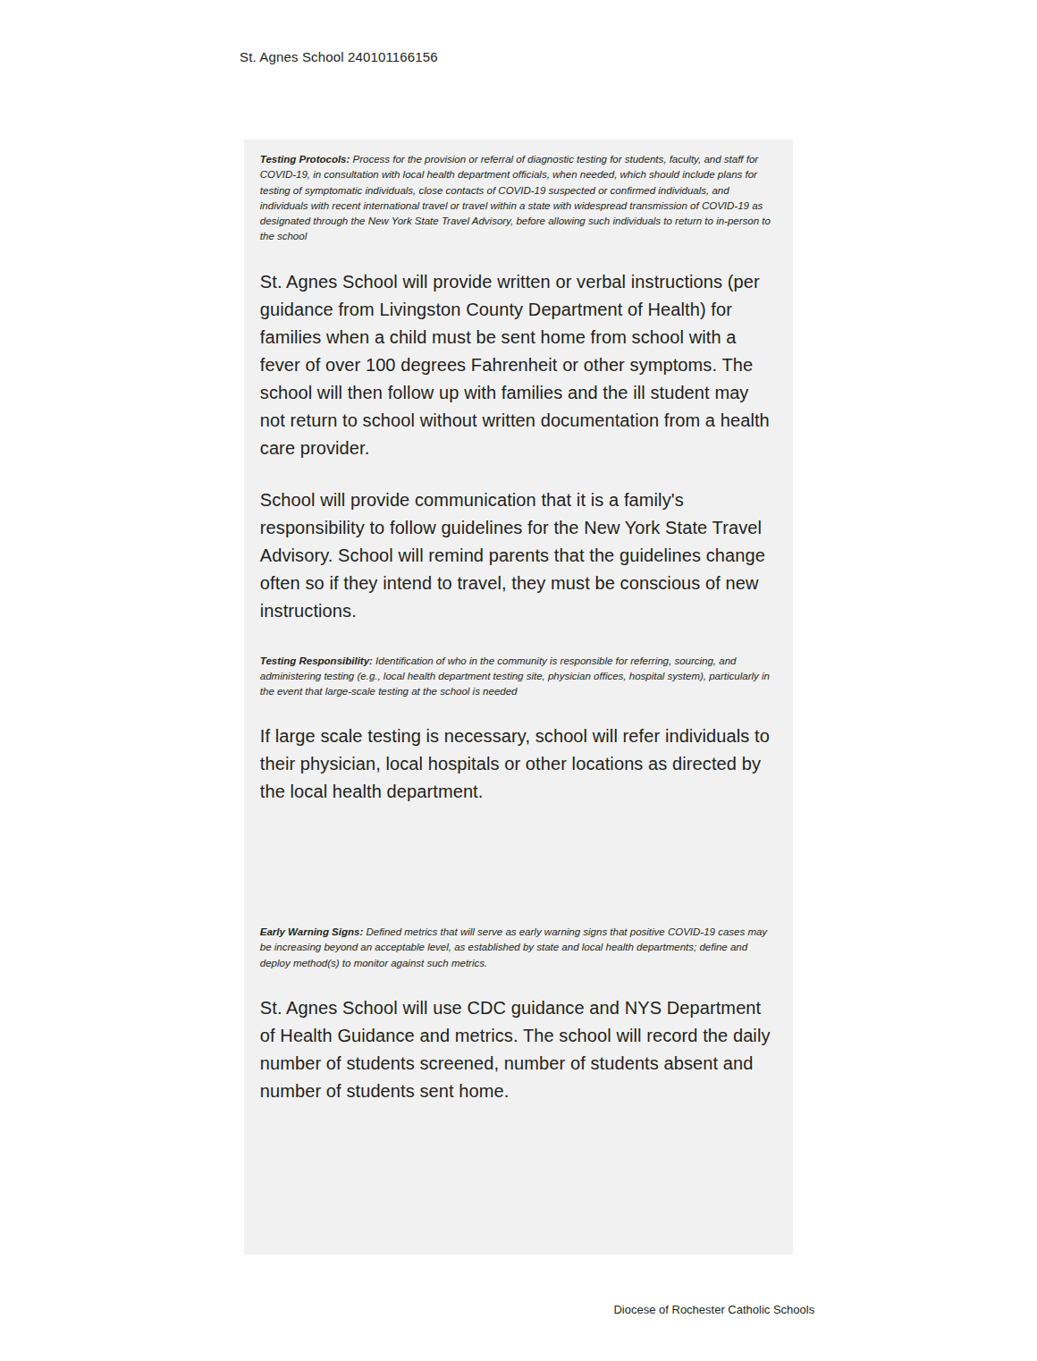St. Agnes School 240101166156
Testing Protocols: Process for the provision or referral of diagnostic testing for students, faculty, and staff for COVID-19, in consultation with local health department officials, when needed, which should include plans for testing of symptomatic individuals, close contacts of COVID-19 suspected or confirmed individuals, and individuals with recent international travel or travel within a state with widespread transmission of COVID-19 as designated through the New York State Travel Advisory, before allowing such individuals to return to in-person to the school
St. Agnes School will provide written or verbal instructions (per guidance from Livingston County Department of Health) for families when a child must be sent home from school with a fever of over 100 degrees Fahrenheit or other symptoms. The school will then follow up with families and the ill student may not return to school without written documentation from a health care provider.
School will provide communication that it is a family's responsibility to follow guidelines for the New York State Travel Advisory. School will remind parents that the guidelines change often so if they intend to travel, they must be conscious of new instructions.
Testing Responsibility: Identification of who in the community is responsible for referring, sourcing, and administering testing (e.g., local health department testing site, physician offices, hospital system), particularly in the event that large-scale testing at the school is needed
If large scale testing is necessary, school will refer individuals to their physician, local hospitals or other locations as directed by the local health department.
Early Warning Signs: Defined metrics that will serve as early warning signs that positive COVID-19 cases may be increasing beyond an acceptable level, as established by state and local health departments; define and deploy method(s) to monitor against such metrics.
St. Agnes School will use CDC guidance and NYS Department of Health Guidance and metrics. The school will record the daily number of students screened, number of students absent and number of students sent home.
Diocese of Rochester Catholic Schools